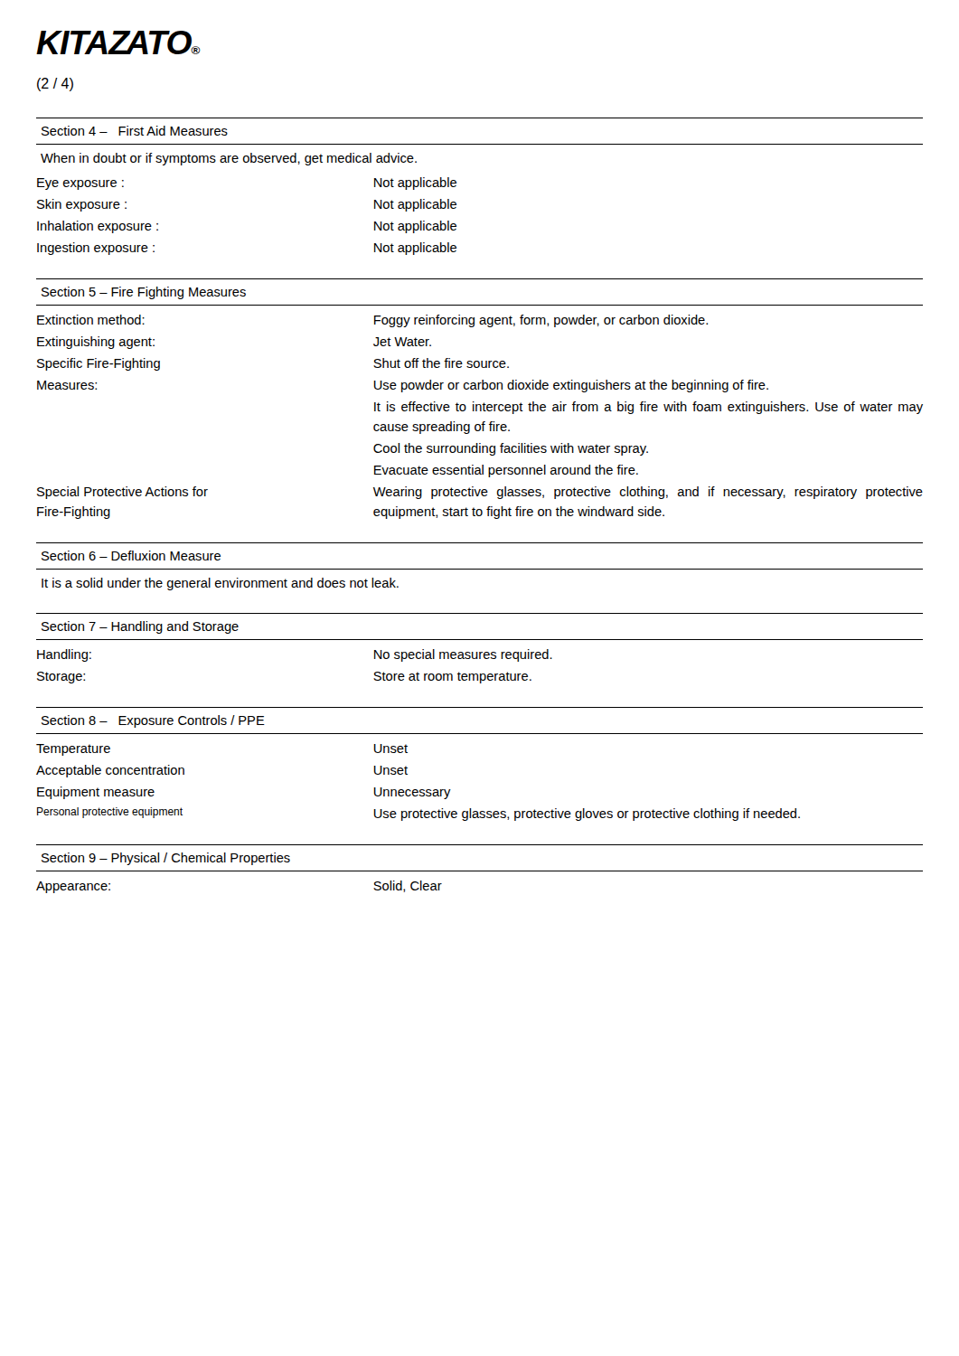KITAZATO®
(2 / 4)
Section 4 – First Aid Measures
When in doubt or if symptoms are observed, get medical advice.
| Eye exposure : | Not applicable |
| Skin exposure : | Not applicable |
| Inhalation exposure : | Not applicable |
| Ingestion exposure : | Not applicable |
Section 5 – Fire Fighting Measures
| Extinction method: | Foggy reinforcing agent, form, powder, or carbon dioxide. |
| Extinguishing agent: | Jet Water. |
| Specific Fire-Fighting | Shut off the fire source. |
| Measures: | Use powder or carbon dioxide extinguishers at the beginning of fire. |
| | It is effective to intercept the air from a big fire with foam extinguishers. Use of water may cause spreading of fire. |
| | Cool the surrounding facilities with water spray. |
| | Evacuate essential personnel around the fire. |
| Special Protective Actions for Fire-Fighting | Wearing protective glasses, protective clothing, and if necessary, respiratory protective equipment, start to fight fire on the windward side. |
Section 6 – Defluxion Measure
It is a solid under the general environment and does not leak.
Section 7 – Handling and Storage
| Handling: | No special measures required. |
| Storage: | Store at room temperature. |
Section 8 – Exposure Controls / PPE
| Temperature | Unset |
| Acceptable concentration | Unset |
| Equipment measure | Unnecessary |
| Personal protective equipment | Use protective glasses, protective gloves or protective clothing if needed. |
Section 9 – Physical / Chemical Properties
| Appearance: | Solid, Clear |